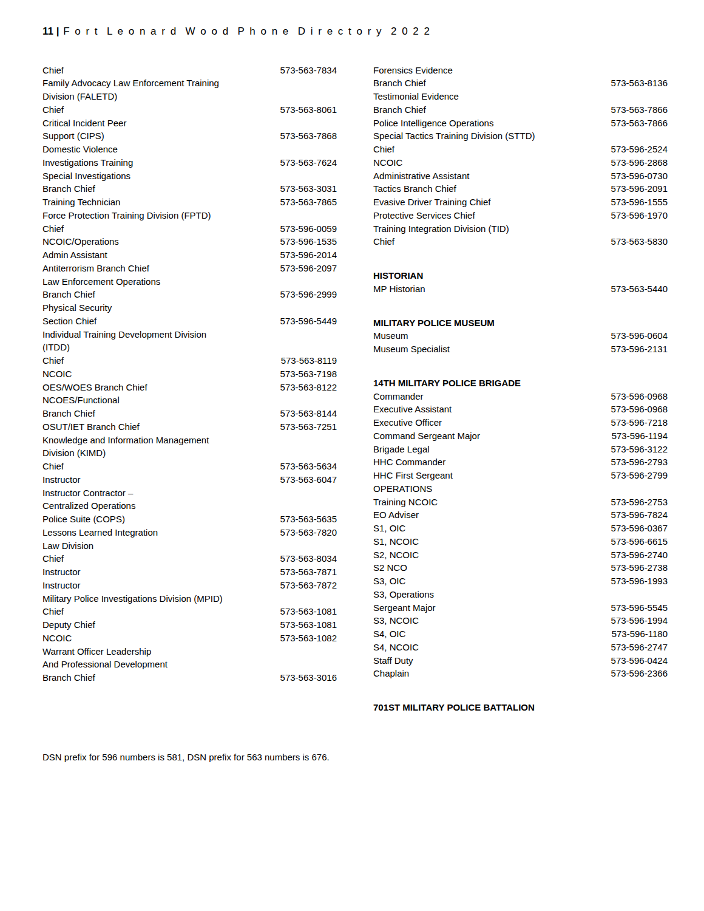11 | F o r t L e o n a r d W o o d P h o n e D i r e c t o r y 2 0 2 2
Chief 573-563-7834
Family Advocacy Law Enforcement Training
Division (FALETD)
Chief 573-563-8061
Critical Incident Peer
Support (CIPS) 573-563-7868
Domestic Violence
Investigations Training 573-563-7624
Special Investigations
Branch Chief 573-563-3031
Training Technician 573-563-7865
Force Protection Training Division (FPTD)
Chief 573-596-0059
NCOIC/Operations 573-596-1535
Admin Assistant 573-596-2014
Antiterrorism Branch Chief 573-596-2097
Law Enforcement Operations
Branch Chief 573-596-2999
Physical Security
Section Chief 573-596-5449
Individual Training Development Division
(ITDD)
Chief 573-563-8119
NCOIC 573-563-7198
OES/WOES Branch Chief 573-563-8122
NCOES/Functional
Branch Chief 573-563-8144
OSUT/IET Branch Chief 573-563-7251
Knowledge and Information Management
Division (KIMD)
Chief 573-563-5634
Instructor 573-563-6047
Instructor Contractor –
Centralized Operations
Police Suite (COPS) 573-563-5635
Lessons Learned Integration 573-563-7820
Law Division
Chief 573-563-8034
Instructor 573-563-7871
Instructor 573-563-7872
Military Police Investigations Division (MPID)
Chief 573-563-1081
Deputy Chief 573-563-1081
NCOIC 573-563-1082
Warrant Officer Leadership
And Professional Development
Branch Chief 573-563-3016
Forensics Evidence
Branch Chief 573-563-8136
Testimonial Evidence
Branch Chief 573-563-7866
Police Intelligence Operations 573-563-7866
Special Tactics Training Division (STTD)
Chief 573-596-2524
NCOIC 573-596-2868
Administrative Assistant 573-596-0730
Tactics Branch Chief 573-596-2091
Evasive Driver Training Chief 573-596-1555
Protective Services Chief 573-596-1970
Training Integration Division (TID)
Chief 573-563-5830
HISTORIAN
MP Historian 573-563-5440
MILITARY POLICE MUSEUM
Museum 573-596-0604
Museum Specialist 573-596-2131
14TH MILITARY POLICE BRIGADE
Commander 573-596-0968
Executive Assistant 573-596-0968
Executive Officer 573-596-7218
Command Sergeant Major 573-596-1194
Brigade Legal 573-596-3122
HHC Commander 573-596-2793
HHC First Sergeant 573-596-2799
OPERATIONS
Training NCOIC 573-596-2753
EO Adviser 573-596-7824
S1, OIC 573-596-0367
S1, NCOIC 573-596-6615
S2, NCOIC 573-596-2740
S2 NCO 573-596-2738
S3, OIC 573-596-1993
S3, Operations
Sergeant Major 573-596-5545
S3, NCOIC 573-596-1994
S4, OIC 573-596-1180
S4, NCOIC 573-596-2747
Staff Duty 573-596-0424
Chaplain 573-596-2366
701ST MILITARY POLICE BATTALION
DSN prefix for 596 numbers is 581, DSN prefix for 563 numbers is 676.